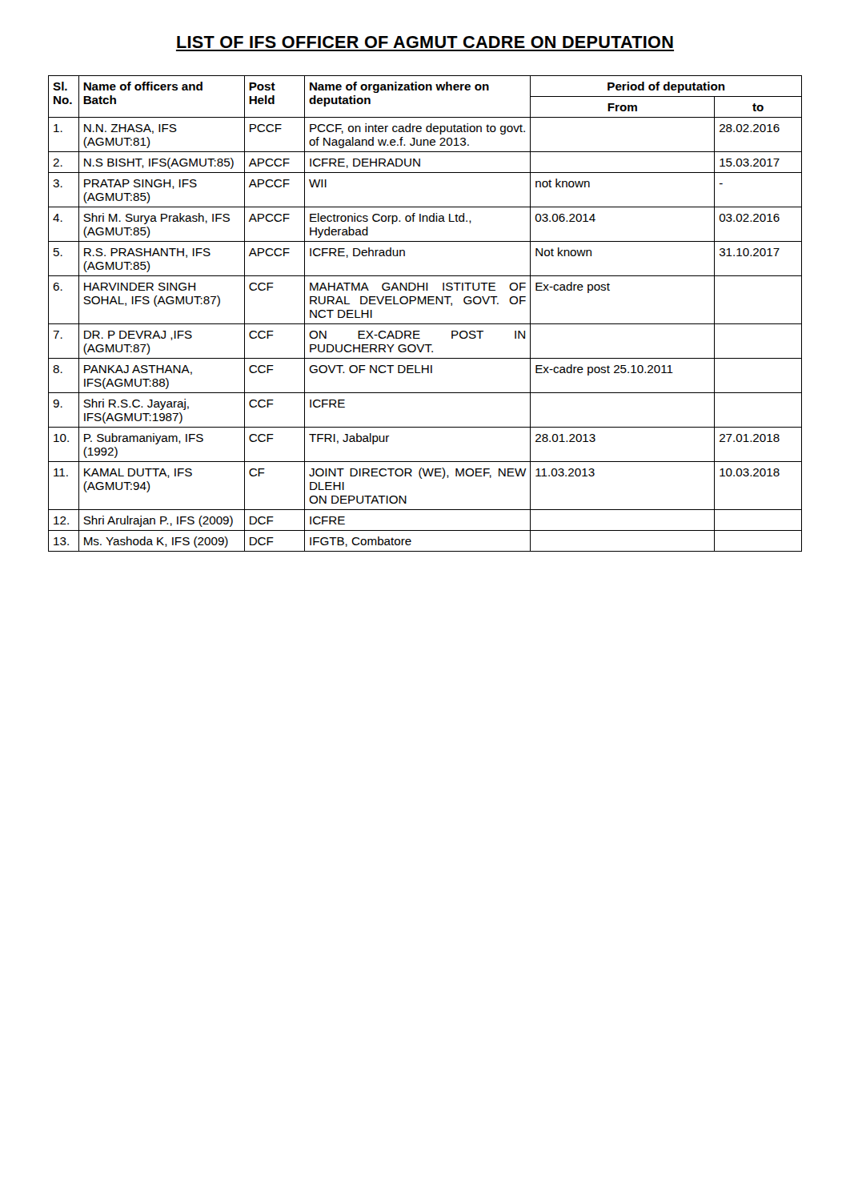LIST OF IFS OFFICER OF AGMUT CADRE ON DEPUTATION
| Sl. No. | Name of officers and Batch | Post Held | Name of organization where on deputation | Period of deputation |
| --- | --- | --- | --- | --- |
| From | to |
| 1. | N.N. ZHASA, IFS (AGMUT:81) | PCCF | PCCF, on inter cadre deputation to govt. of Nagaland w.e.f. June 2013. | | 28.02.2016 |
| 2. | N.S BISHT, IFS(AGMUT:85) | APCCF | ICFRE, DEHRADUN | | 15.03.2017 |
| 3. | PRATAP SINGH, IFS (AGMUT:85) | APCCF | WII | not known | - |
| 4. | Shri M. Surya Prakash, IFS (AGMUT:85) | APCCF | Electronics Corp. of India Ltd., Hyderabad | 03.06.2014 | 03.02.2016 |
| 5. | R.S. PRASHANTH, IFS (AGMUT:85) | APCCF | ICFRE, Dehradun | Not known | 31.10.2017 |
| 6. | HARVINDER SINGH SOHAL, IFS (AGMUT:87) | CCF | MAHATMA GANDHI ISTITUTE OF RURAL DEVELOPMENT, GOVT. OF NCT DELHI | Ex-cadre post | |
| 7. | DR. P DEVRAJ ,IFS (AGMUT:87) | CCF | ON EX-CADRE POST IN PUDUCHERRY GOVT. | | |
| 8. | PANKAJ ASTHANA, IFS(AGMUT:88) | CCF | GOVT. OF NCT DELHI | Ex-cadre post 25.10.2011 | |
| 9. | Shri R.S.C. Jayaraj, IFS(AGMUT:1987) | CCF | ICFRE | | |
| 10. | P. Subramaniyam, IFS (1992) | CCF | TFRI, Jabalpur | 28.01.2013 | 27.01.2018 |
| 11. | KAMAL DUTTA, IFS (AGMUT:94) | CF | JOINT DIRECTOR (WE), MOEF, NEW DLEHI ON DEPUTATION | 11.03.2013 | 10.03.2018 |
| 12. | Shri Arulrajan P., IFS (2009) | DCF | ICFRE | | |
| 13. | Ms. Yashoda K, IFS (2009) | DCF | IFGTB, Combatore | | |